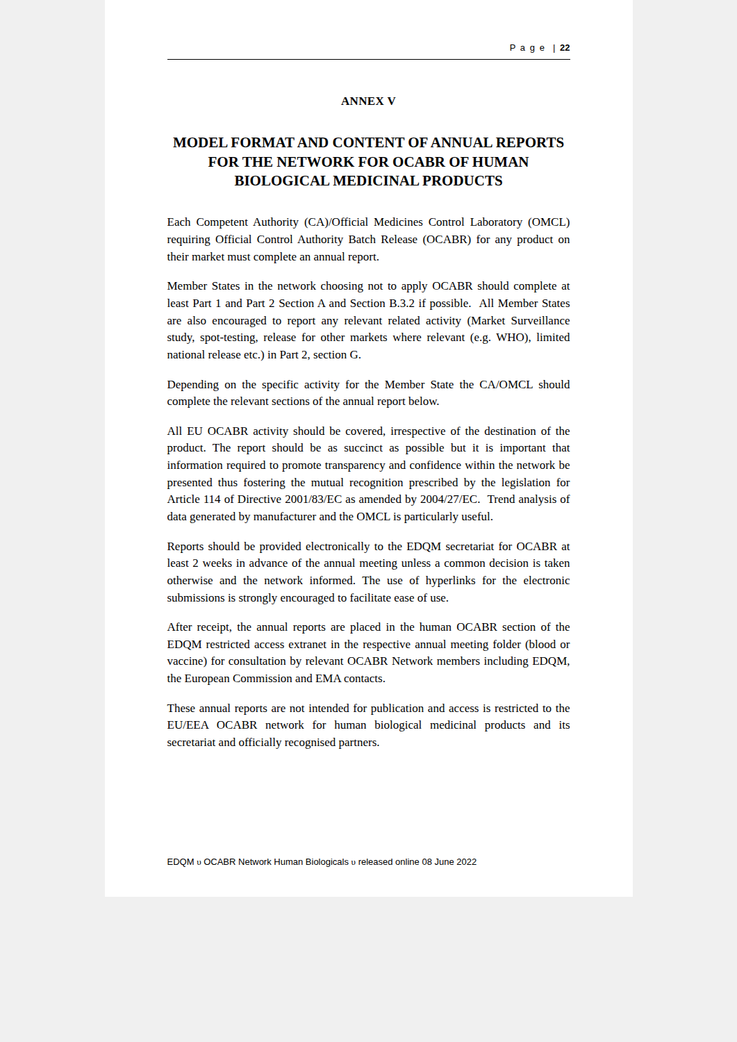P a g e | 22
ANNEX V
MODEL FORMAT AND CONTENT OF ANNUAL REPORTS FOR THE NETWORK FOR OCABR OF HUMAN BIOLOGICAL MEDICINAL PRODUCTS
Each Competent Authority (CA)/Official Medicines Control Laboratory (OMCL) requiring Official Control Authority Batch Release (OCABR) for any product on their market must complete an annual report.
Member States in the network choosing not to apply OCABR should complete at least Part 1 and Part 2 Section A and Section B.3.2 if possible. All Member States are also encouraged to report any relevant related activity (Market Surveillance study, spot-testing, release for other markets where relevant (e.g. WHO), limited national release etc.) in Part 2, section G.
Depending on the specific activity for the Member State the CA/OMCL should complete the relevant sections of the annual report below.
All EU OCABR activity should be covered, irrespective of the destination of the product. The report should be as succinct as possible but it is important that information required to promote transparency and confidence within the network be presented thus fostering the mutual recognition prescribed by the legislation for Article 114 of Directive 2001/83/EC as amended by 2004/27/EC. Trend analysis of data generated by manufacturer and the OMCL is particularly useful.
Reports should be provided electronically to the EDQM secretariat for OCABR at least 2 weeks in advance of the annual meeting unless a common decision is taken otherwise and the network informed. The use of hyperlinks for the electronic submissions is strongly encouraged to facilitate ease of use.
After receipt, the annual reports are placed in the human OCABR section of the EDQM restricted access extranet in the respective annual meeting folder (blood or vaccine) for consultation by relevant OCABR Network members including EDQM, the European Commission and EMA contacts.
These annual reports are not intended for publication and access is restricted to the EU/EEA OCABR network for human biological medicinal products and its secretariat and officially recognised partners.
EDQM υ OCABR Network Human Biologicals υ released online 08 June 2022